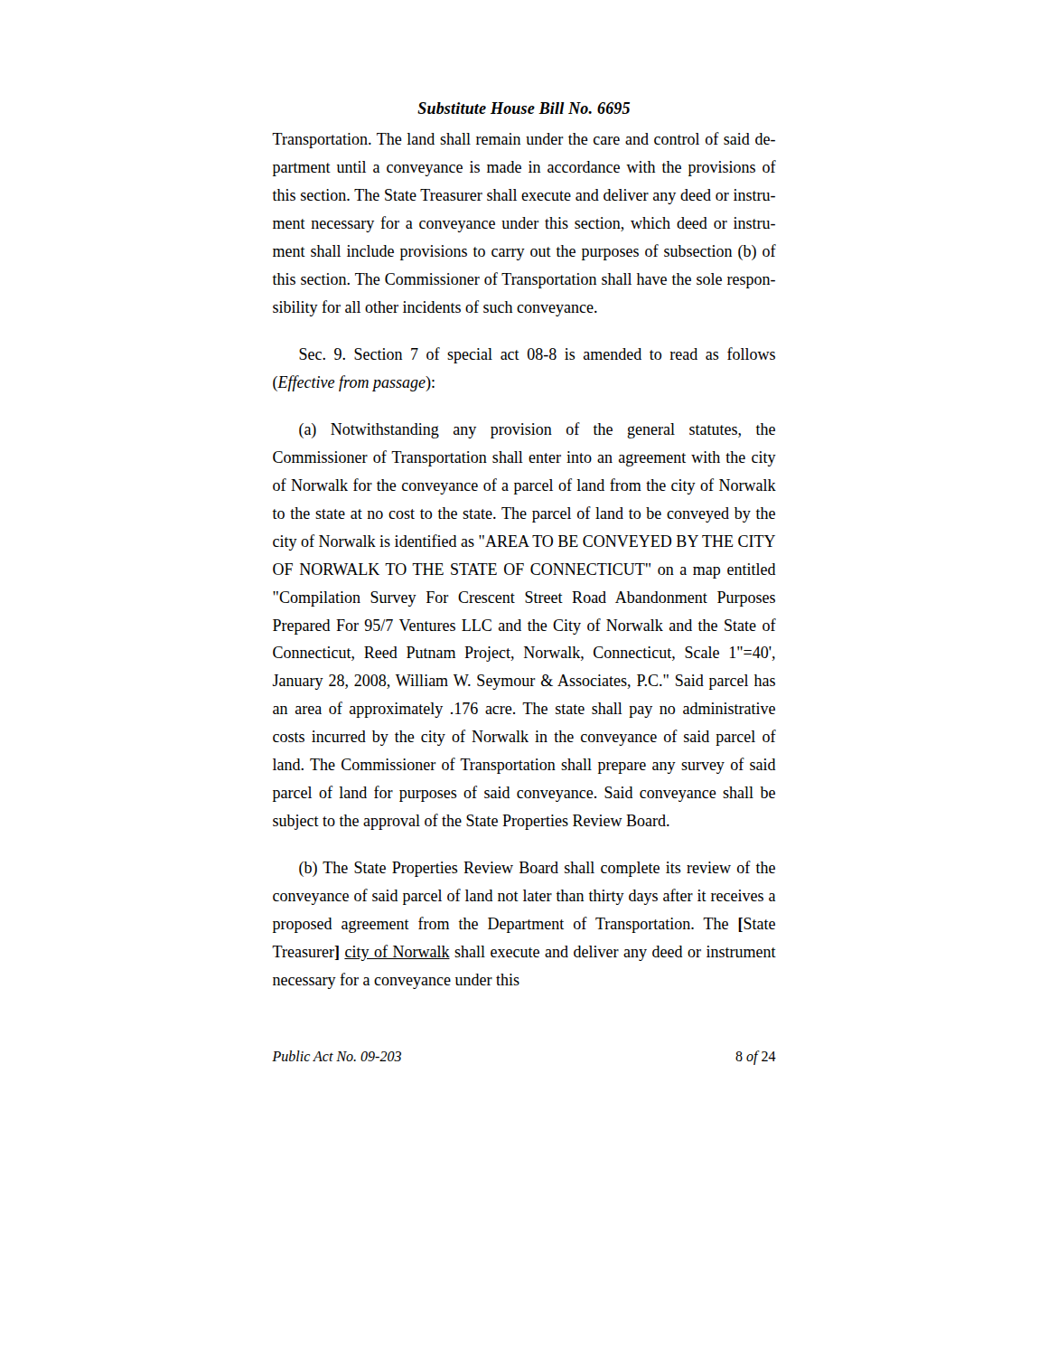Substitute House Bill No. 6695
Transportation. The land shall remain under the care and control of said department until a conveyance is made in accordance with the provisions of this section. The State Treasurer shall execute and deliver any deed or instrument necessary for a conveyance under this section, which deed or instrument shall include provisions to carry out the purposes of subsection (b) of this section. The Commissioner of Transportation shall have the sole responsibility for all other incidents of such conveyance.
Sec. 9. Section 7 of special act 08-8 is amended to read as follows (Effective from passage):
(a) Notwithstanding any provision of the general statutes, the Commissioner of Transportation shall enter into an agreement with the city of Norwalk for the conveyance of a parcel of land from the city of Norwalk to the state at no cost to the state. The parcel of land to be conveyed by the city of Norwalk is identified as "AREA TO BE CONVEYED BY THE CITY OF NORWALK TO THE STATE OF CONNECTICUT" on a map entitled "Compilation Survey For Crescent Street Road Abandonment Purposes Prepared For 95/7 Ventures LLC and the City of Norwalk and the State of Connecticut, Reed Putnam Project, Norwalk, Connecticut, Scale 1"=40', January 28, 2008, William W. Seymour & Associates, P.C." Said parcel has an area of approximately .176 acre. The state shall pay no administrative costs incurred by the city of Norwalk in the conveyance of said parcel of land. The Commissioner of Transportation shall prepare any survey of said parcel of land for purposes of said conveyance. Said conveyance shall be subject to the approval of the State Properties Review Board.
(b) The State Properties Review Board shall complete its review of the conveyance of said parcel of land not later than thirty days after it receives a proposed agreement from the Department of Transportation. The [State Treasurer] city of Norwalk shall execute and deliver any deed or instrument necessary for a conveyance under this
Public Act No. 09-203 8 of 24